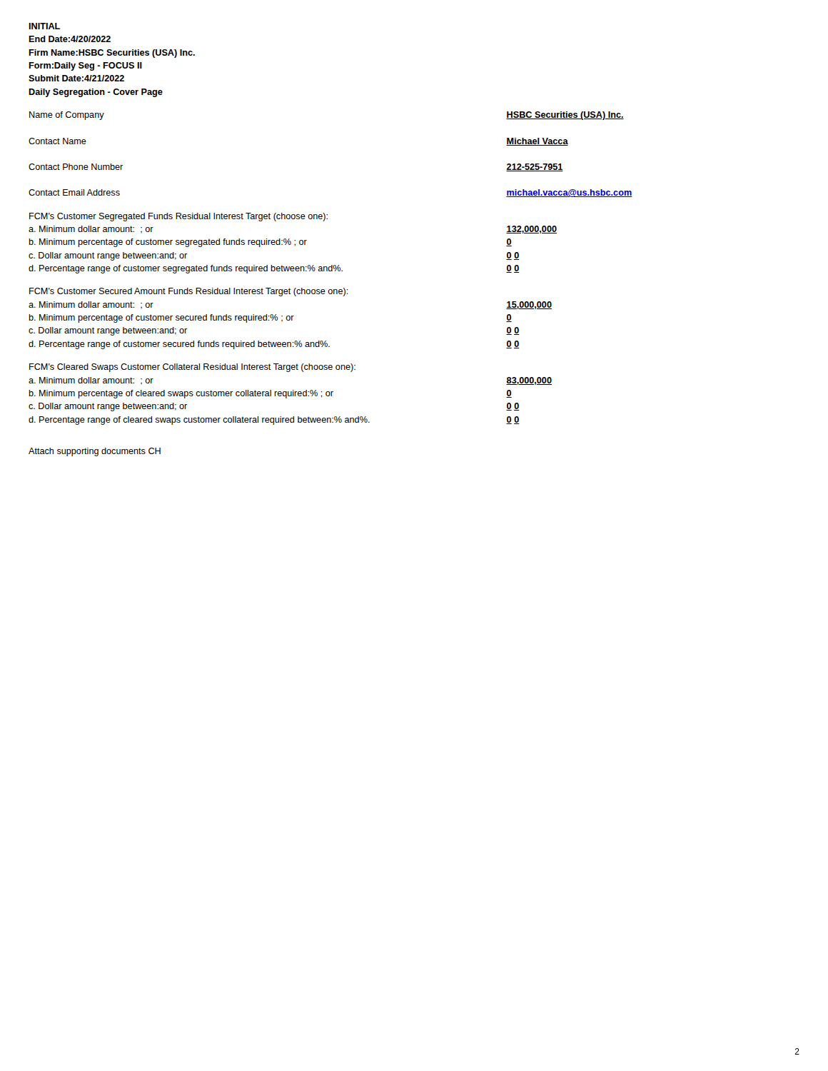INITIAL
End Date:4/20/2022
Firm Name:HSBC Securities (USA) Inc.
Form:Daily Seg - FOCUS II
Submit Date:4/21/2022
Daily Segregation - Cover Page
| Name of Company | HSBC Securities (USA) Inc. |
| Contact Name | Michael Vacca |
| Contact Phone Number | 212-525-7951 |
| Contact Email Address | michael.vacca@us.hsbc.com |
| FCM's Customer Segregated Funds Residual Interest Target (choose one): | |
| a. Minimum dollar amount: ; or | 132,000,000 |
| b. Minimum percentage of customer segregated funds required:% ; or | 0 |
| c. Dollar amount range between:and; or | 0 0 |
| d. Percentage range of customer segregated funds required between:% and%. | 0 0 |
| FCM's Customer Secured Amount Funds Residual Interest Target (choose one): | |
| a. Minimum dollar amount: ; or | 15,000,000 |
| b. Minimum percentage of customer secured funds required:% ; or | 0 |
| c. Dollar amount range between:and; or | 0 0 |
| d. Percentage range of customer secured funds required between:% and%. | 0 0 |
| FCM's Cleared Swaps Customer Collateral Residual Interest Target (choose one): | |
| a. Minimum dollar amount: ; or | 83,000,000 |
| b. Minimum percentage of cleared swaps customer collateral required:% ; or | 0 |
| c. Dollar amount range between:and; or | 0 0 |
| d. Percentage range of cleared swaps customer collateral required between:% and%. | 0 0 |
Attach supporting documents CH
2